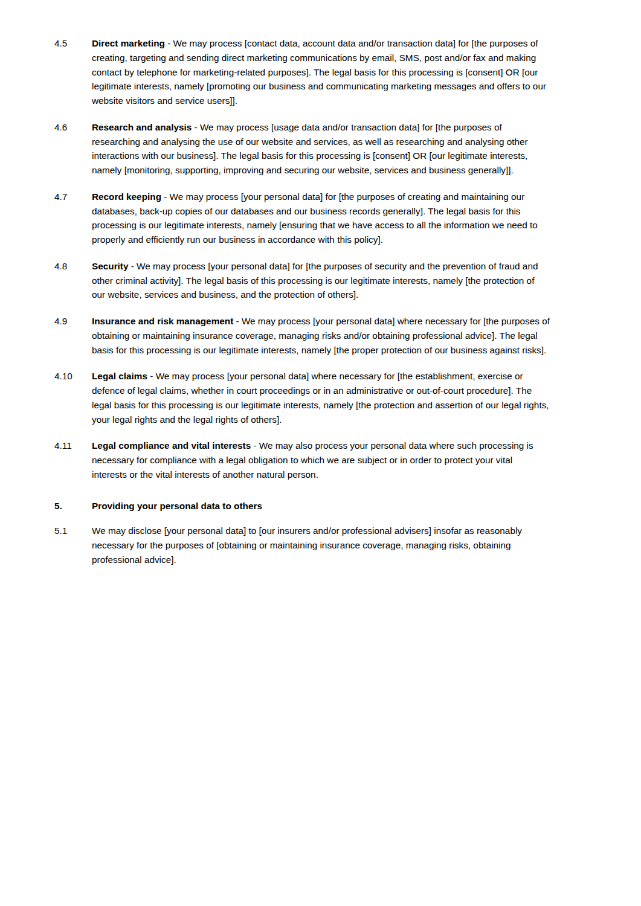4.5 Direct marketing - We may process [contact data, account data and/or transaction data] for [the purposes of creating, targeting and sending direct marketing communications by email, SMS, post and/or fax and making contact by telephone for marketing-related purposes]. The legal basis for this processing is [consent] OR [our legitimate interests, namely [promoting our business and communicating marketing messages and offers to our website visitors and service users]].
4.6 Research and analysis - We may process [usage data and/or transaction data] for [the purposes of researching and analysing the use of our website and services, as well as researching and analysing other interactions with our business]. The legal basis for this processing is [consent] OR [our legitimate interests, namely [monitoring, supporting, improving and securing our website, services and business generally]].
4.7 Record keeping - We may process [your personal data] for [the purposes of creating and maintaining our databases, back-up copies of our databases and our business records generally]. The legal basis for this processing is our legitimate interests, namely [ensuring that we have access to all the information we need to properly and efficiently run our business in accordance with this policy].
4.8 Security - We may process [your personal data] for [the purposes of security and the prevention of fraud and other criminal activity]. The legal basis of this processing is our legitimate interests, namely [the protection of our website, services and business, and the protection of others].
4.9 Insurance and risk management - We may process [your personal data] where necessary for [the purposes of obtaining or maintaining insurance coverage, managing risks and/or obtaining professional advice]. The legal basis for this processing is our legitimate interests, namely [the proper protection of our business against risks].
4.10 Legal claims - We may process [your personal data] where necessary for [the establishment, exercise or defence of legal claims, whether in court proceedings or in an administrative or out-of-court procedure]. The legal basis for this processing is our legitimate interests, namely [the protection and assertion of our legal rights, your legal rights and the legal rights of others].
4.11 Legal compliance and vital interests - We may also process your personal data where such processing is necessary for compliance with a legal obligation to which we are subject or in order to protect your vital interests or the vital interests of another natural person.
5. Providing your personal data to others
5.1 We may disclose [your personal data] to [our insurers and/or professional advisers] insofar as reasonably necessary for the purposes of [obtaining or maintaining insurance coverage, managing risks, obtaining professional advice].